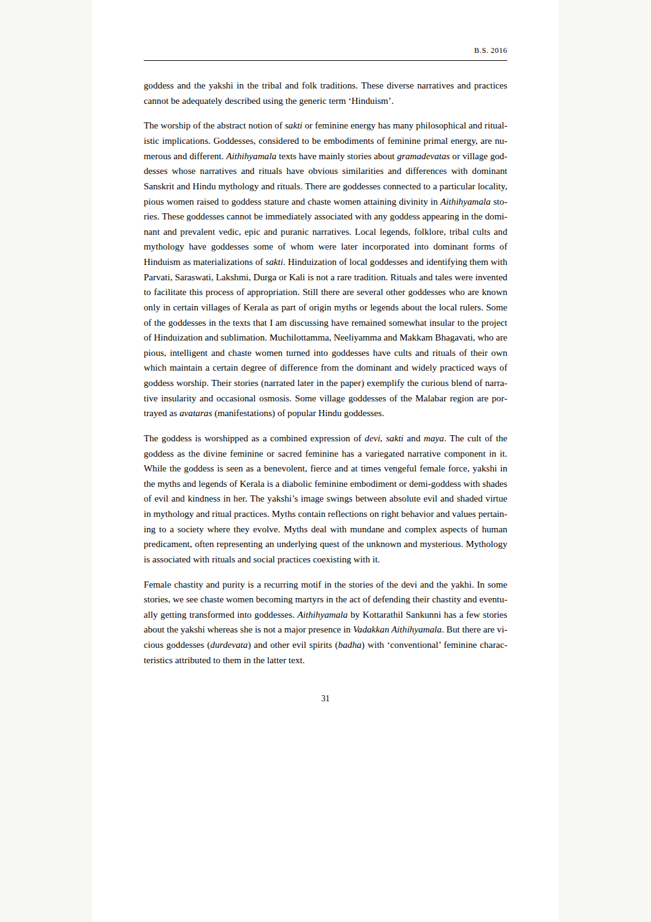B.S. 2016
goddess and the yakshi in the tribal and folk traditions. These diverse narratives and practices cannot be adequately described using the generic term ‘Hinduism’.
The worship of the abstract notion of sakti or feminine energy has many philosophical and ritualistic implications. Goddesses, considered to be embodiments of feminine primal energy, are numerous and different. Aithihyamala texts have mainly stories about gramadevatas or village goddesses whose narratives and rituals have obvious similarities and differences with dominant Sanskrit and Hindu mythology and rituals. There are goddesses connected to a particular locality, pious women raised to goddess stature and chaste women attaining divinity in Aithihyamala stories. These goddesses cannot be immediately associated with any goddess appearing in the dominant and prevalent vedic, epic and puranic narratives. Local legends, folklore, tribal cults and mythology have goddesses some of whom were later incorporated into dominant forms of Hinduism as materializations of sakti. Hinduization of local goddesses and identifying them with Parvati, Saraswati, Lakshmi, Durga or Kali is not a rare tradition. Rituals and tales were invented to facilitate this process of appropriation. Still there are several other goddesses who are known only in certain villages of Kerala as part of origin myths or legends about the local rulers. Some of the goddesses in the texts that I am discussing have remained somewhat insular to the project of Hinduization and sublimation. Muchilottamma, Neeliyamma and Makkam Bhagavati, who are pious, intelligent and chaste women turned into goddesses have cults and rituals of their own which maintain a certain degree of difference from the dominant and widely practiced ways of goddess worship. Their stories (narrated later in the paper) exemplify the curious blend of narrative insularity and occasional osmosis. Some village goddesses of the Malabar region are portrayed as avataras (manifestations) of popular Hindu goddesses.
The goddess is worshipped as a combined expression of devi, sakti and maya. The cult of the goddess as the divine feminine or sacred feminine has a variegated narrative component in it. While the goddess is seen as a benevolent, fierce and at times vengeful female force, yakshi in the myths and legends of Kerala is a diabolic feminine embodiment or demi-goddess with shades of evil and kindness in her. The yakshi’s image swings between absolute evil and shaded virtue in mythology and ritual practices. Myths contain reflections on right behavior and values pertaining to a society where they evolve. Myths deal with mundane and complex aspects of human predicament, often representing an underlying quest of the unknown and mysterious. Mythology is associated with rituals and social practices coexisting with it.
Female chastity and purity is a recurring motif in the stories of the devi and the yakhi. In some stories, we see chaste women becoming martyrs in the act of defending their chastity and eventually getting transformed into goddesses. Aithihyamala by Kottarathil Sankunni has a few stories about the yakshi whereas she is not a major presence in Vadakkan Aithihyamala. But there are vicious goddesses (durdevata) and other evil spirits (badha) with ‘conventional’ feminine characteristics attributed to them in the latter text.
31